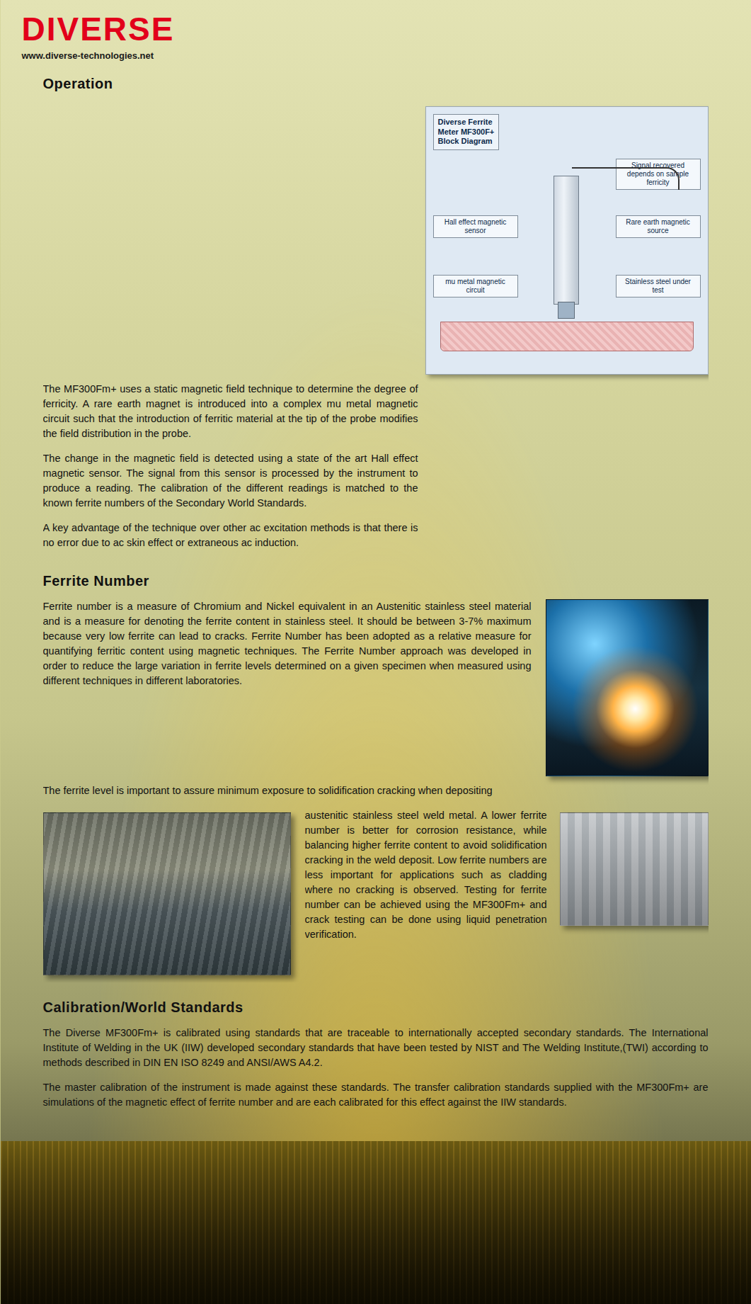DIVERSE
www.diverse-technologies.net
Operation
Diverse Ferrite
Meter MF300F+
Block Diagram
Signal recovered depends on sample ferricity
Hall effect magnetic sensor
Rare earth magnetic source
mu metal magnetic circuit
Stainless steel under test
The MF300Fm+ uses a static magnetic field technique to determine the degree of ferricity. A rare earth magnet is introduced into a complex mu metal magnetic circuit such that the introduction of ferritic material at the tip of the probe modifies the field distribution in the probe.
The change in the magnetic field is detected using a state of the art Hall effect magnetic sensor. The signal from this sensor is processed by the instrument to produce a reading. The calibration of the different readings is matched to the known ferrite numbers of the Secondary World Standards.
A key advantage of the technique over other ac excitation methods is that there is no error due to ac skin effect or extraneous ac induction.
Ferrite Number
Ferrite number is a measure of Chromium and Nickel equivalent in an Austenitic stainless steel material and is a measure for denoting the ferrite content in stainless steel. It should be between 3-7% maximum because very low ferrite can lead to cracks. Ferrite Number has been adopted as a relative measure for quantifying ferritic content using magnetic techniques. The Ferrite Number approach was developed in order to reduce the large variation in ferrite levels determined on a given specimen when measured using different techniques in different laboratories.
The ferrite level is important to assure minimum exposure to solidification cracking when depositing
austenitic stainless steel weld metal. A lower ferrite number is better for corrosion resistance, while balancing higher ferrite content to avoid solidification cracking in the weld deposit. Low ferrite numbers are less important for applications such as cladding where no cracking is observed. Testing for ferrite number can be achieved using the MF300Fm+ and crack testing can be done using liquid penetration verification.
Calibration/World Standards
The Diverse MF300Fm+ is calibrated using standards that are traceable to internationally accepted secondary standards. The International Institute of Welding in the UK (IIW) developed secondary standards that have been tested by NIST and The Welding Institute,(TWI) according to methods described in DIN EN ISO 8249 and ANSI/AWS A4.2.
The master calibration of the instrument is made against these standards. The transfer calibration standards supplied with the MF300Fm+ are simulations of the magnetic effect of ferrite number and are each calibrated for this effect against the IIW standards.